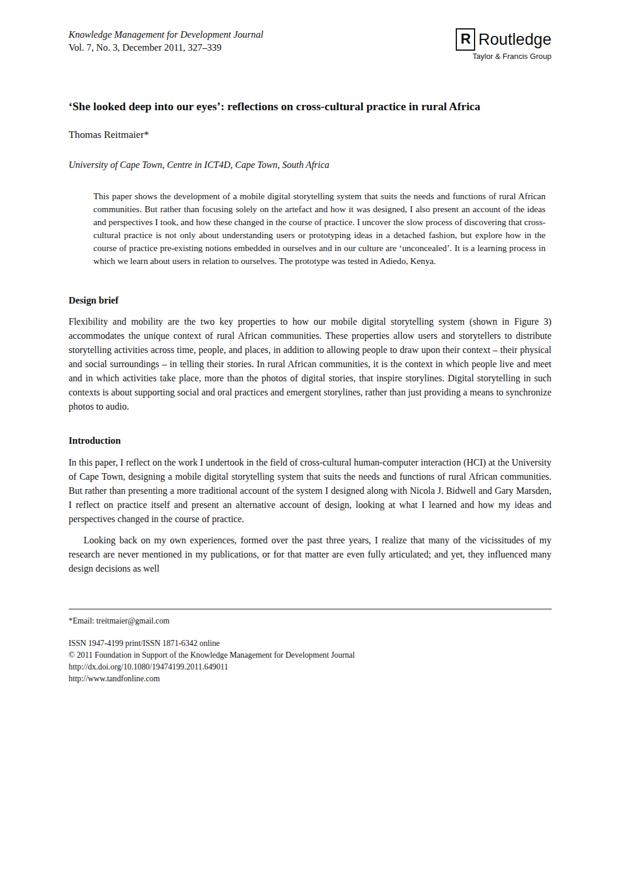Knowledge Management for Development Journal Vol. 7, No. 3, December 2011, 327–339
RRoutledge Taylor & Francis Group
‘She looked deep into our eyes’: reflections on cross-cultural practice in rural Africa
Thomas Reitmaier*
University of Cape Town, Centre in ICT4D, Cape Town, South Africa
This paper shows the development of a mobile digital storytelling system that suits the needs and functions of rural African communities. But rather than focusing solely on the artefact and how it was designed, I also present an account of the ideas and perspectives I took, and how these changed in the course of practice. I uncover the slow process of discovering that cross-cultural practice is not only about understanding users or prototyping ideas in a detached fashion, but explore how in the course of practice pre-existing notions embedded in ourselves and in our culture are ‘unconcealed’. It is a learning process in which we learn about users in relation to ourselves. The prototype was tested in Adiedo, Kenya.
Design brief
Flexibility and mobility are the two key properties to how our mobile digital storytelling system (shown in Figure 3) accommodates the unique context of rural African communities. These properties allow users and storytellers to distribute storytelling activities across time, people, and places, in addition to allowing people to draw upon their context – their physical and social surroundings – in telling their stories. In rural African communities, it is the context in which people live and meet and in which activities take place, more than the photos of digital stories, that inspire storylines. Digital storytelling in such contexts is about supporting social and oral practices and emergent storylines, rather than just providing a means to synchronize photos to audio.
Introduction
In this paper, I reflect on the work I undertook in the field of cross-cultural human-computer interaction (HCI) at the University of Cape Town, designing a mobile digital storytelling system that suits the needs and functions of rural African communities. But rather than presenting a more traditional account of the system I designed along with Nicola J. Bidwell and Gary Marsden, I reflect on practice itself and present an alternative account of design, looking at what I learned and how my ideas and perspectives changed in the course of practice.
Looking back on my own experiences, formed over the past three years, I realize that many of the vicissitudes of my research are never mentioned in my publications, or for that matter are even fully articulated; and yet, they influenced many design decisions as well
*Email: treitmaier@gmail.com
ISSN 1947-4199 print/ISSN 1871-6342 online
© 2011 Foundation in Support of the Knowledge Management for Development Journal
http://dx.doi.org/10.1080/19474199.2011.649011
http://www.tandfonline.com